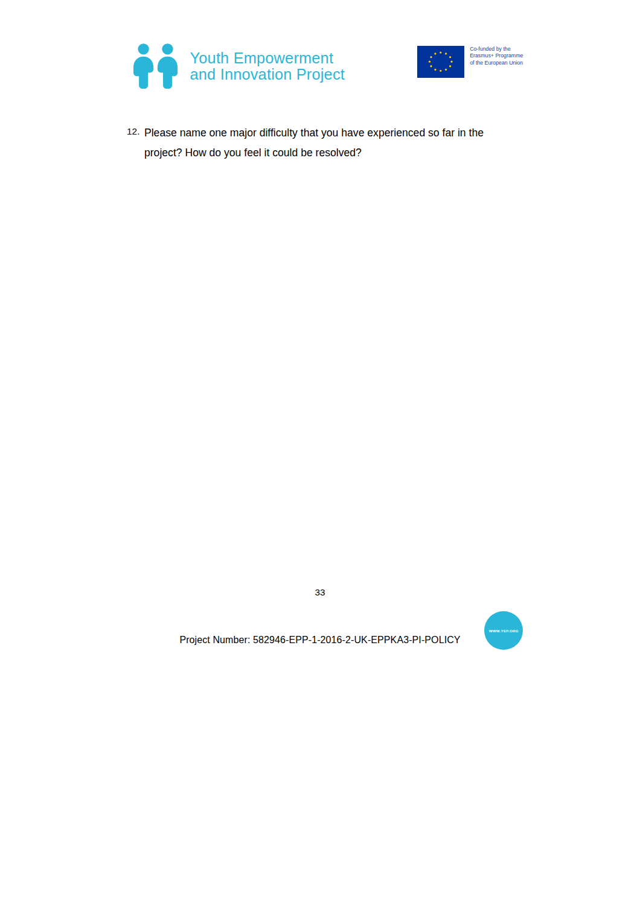Youth Empowerment
and Innovation Project
Co-funded by the
Erasmus+ Programme
of the European Union
12. Please name one major difficulty that you have experienced so far in the project? How do you feel it could be resolved?
33
Project Number: 582946-EPP-1-2016-2-UK-EPPKA3-PI-POLICY
WWW.YEP.ORG